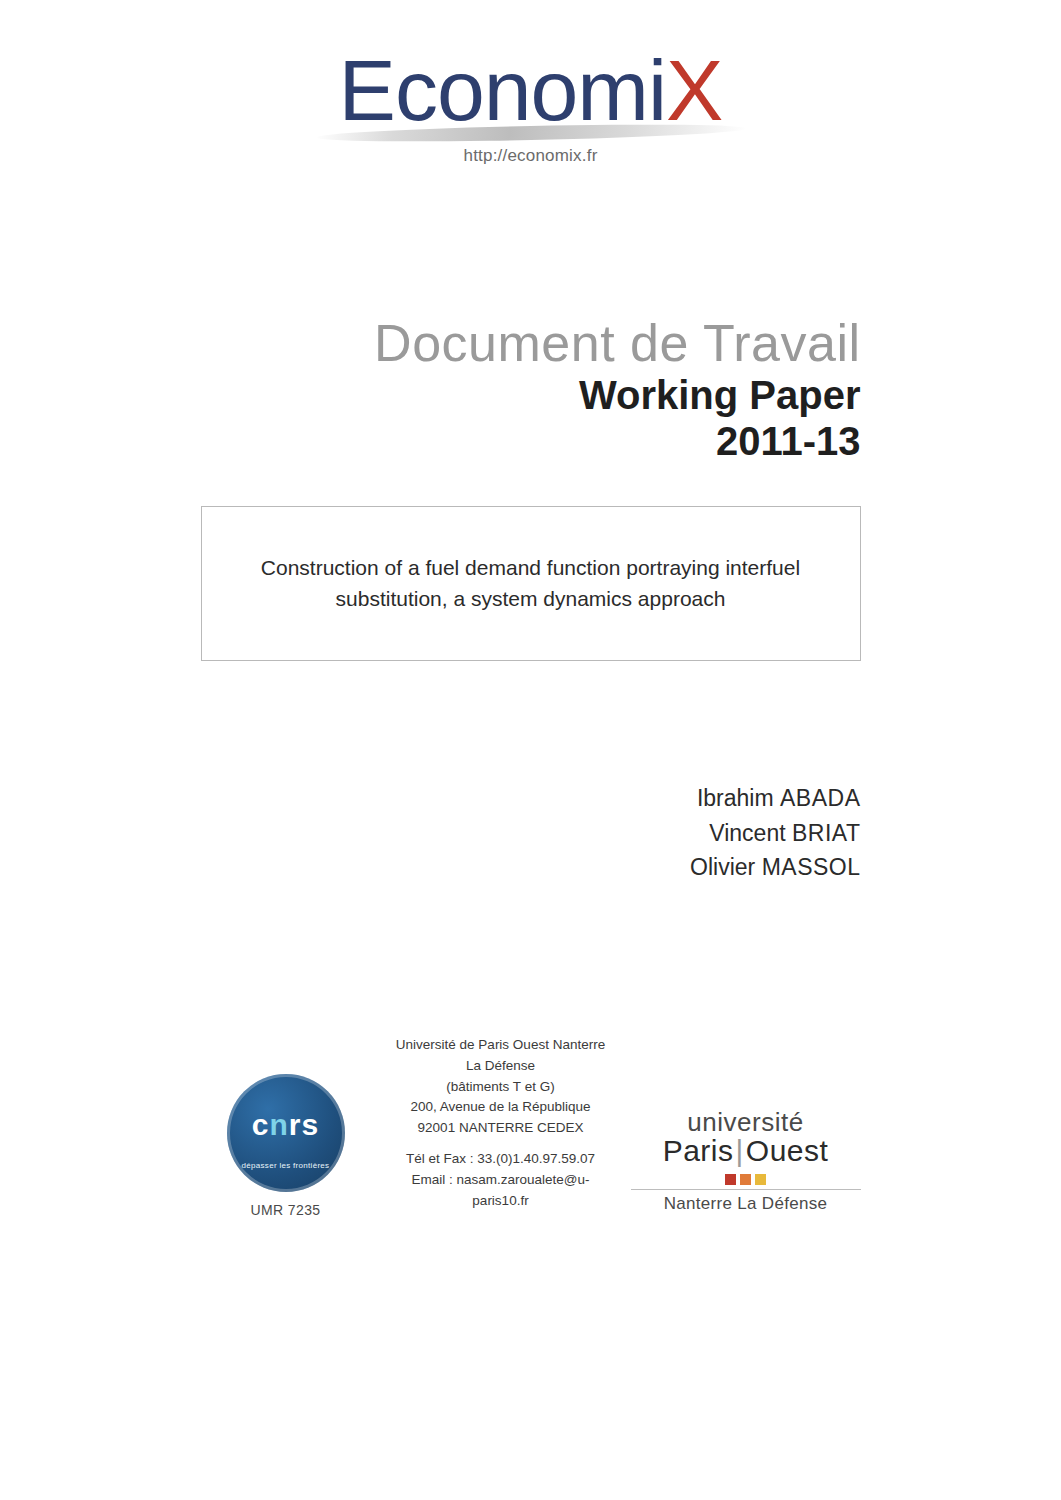EconomiX
http://economix.fr
Document de Travail
Working Paper
2011-13
Construction of a fuel demand function portraying interfuel
substitution, a system dynamics approach
Ibrahim ABADA
Vincent BRIAT
Olivier MASSOL
cnrs
dépasser les frontières
UMR 7235
Université de Paris Ouest Nanterre La Défense
(bâtiments T et G)
200, Avenue de la République
92001 NANTERRE CEDEX Tél et Fax : 33.(0)1.40.97.59.07
Email : nasam.zaroualete@u-paris10.fr
université
Paris|Ouest
Nanterre La Défense